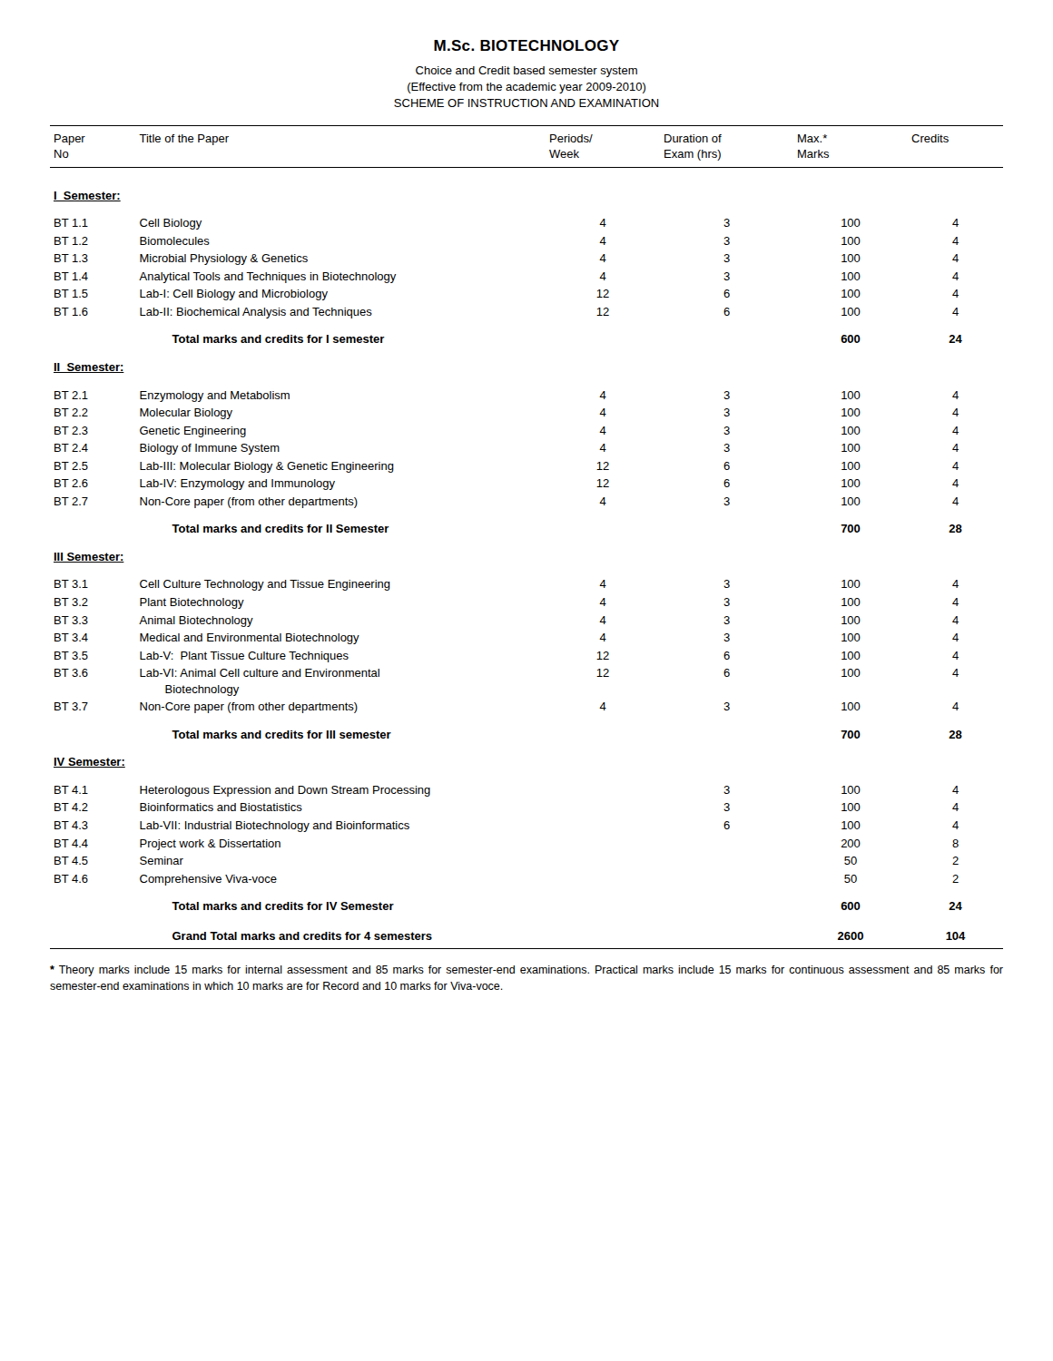M.Sc. BIOTECHNOLOGY
Choice and Credit based semester system
(Effective from the academic year 2009-2010)
SCHEME OF INSTRUCTION AND EXAMINATION
| Paper No | Title of the Paper | Periods/ Week | Duration of Exam (hrs) | Max. * Marks | Credits |
| --- | --- | --- | --- | --- | --- |
| I Semester: |
| BT 1.1 | Cell Biology | 4 | 3 | 100 | 4 |
| BT 1.2 | Biomolecules | 4 | 3 | 100 | 4 |
| BT 1.3 | Microbial Physiology & Genetics | 4 | 3 | 100 | 4 |
| BT 1.4 | Analytical Tools and Techniques in Biotechnology | 4 | 3 | 100 | 4 |
| BT 1.5 | Lab-I: Cell Biology and Microbiology | 12 | 6 | 100 | 4 |
| BT 1.6 | Lab-II: Biochemical Analysis and Techniques | 12 | 6 | 100 | 4 |
| | Total marks and credits for I semester | | | 600 | 24 |
| II Semester: |
| BT 2.1 | Enzymology and Metabolism | 4 | 3 | 100 | 4 |
| BT 2.2 | Molecular Biology | 4 | 3 | 100 | 4 |
| BT 2.3 | Genetic Engineering | 4 | 3 | 100 | 4 |
| BT 2.4 | Biology of Immune System | 4 | 3 | 100 | 4 |
| BT 2.5 | Lab-III: Molecular Biology & Genetic Engineering | 12 | 6 | 100 | 4 |
| BT 2.6 | Lab-IV: Enzymology and Immunology | 12 | 6 | 100 | 4 |
| BT 2.7 | Non-Core paper (from other departments) | 4 | 3 | 100 | 4 |
| | Total marks and credits for II Semester | | | 700 | 28 |
| III Semester: |
| BT 3.1 | Cell Culture Technology and Tissue Engineering | 4 | 3 | 100 | 4 |
| BT 3.2 | Plant Biotechnology | 4 | 3 | 100 | 4 |
| BT 3.3 | Animal Biotechnology | 4 | 3 | 100 | 4 |
| BT 3.4 | Medical and Environmental Biotechnology | 4 | 3 | 100 | 4 |
| BT 3.5 | Lab-V: Plant Tissue Culture Techniques | 12 | 6 | 100 | 4 |
| BT 3.6 | Lab-VI: Animal Cell culture and Environmental Biotechnology | 12 | 6 | 100 | 4 |
| BT 3.7 | Non-Core paper (from other departments) | 4 | 3 | 100 | 4 |
| | Total marks and credits for III semester | | | 700 | 28 |
| IV Semester: |
| BT 4.1 | Heterologous Expression and Down Stream Processing | | 3 | 100 | 4 |
| BT 4.2 | Bioinformatics and Biostatistics | | 3 | 100 | 4 |
| BT 4.3 | Lab-VII: Industrial Biotechnology and Bioinformatics | | 6 | 100 | 4 |
| BT 4.4 | Project work & Dissertation | | | 200 | 8 |
| BT 4.5 | Seminar | | | 50 | 2 |
| BT 4.6 | Comprehensive Viva-voce | | | 50 | 2 |
| | Total marks and credits for IV Semester | | | 600 | 24 |
| | Grand Total marks and credits for 4 semesters | | | 2600 | 104 |
* Theory marks include 15 marks for internal assessment and 85 marks for semester-end examinations. Practical marks include 15 marks for continuous assessment and 85 marks for semester-end examinations in which 10 marks are for Record and 10 marks for Viva-voce.